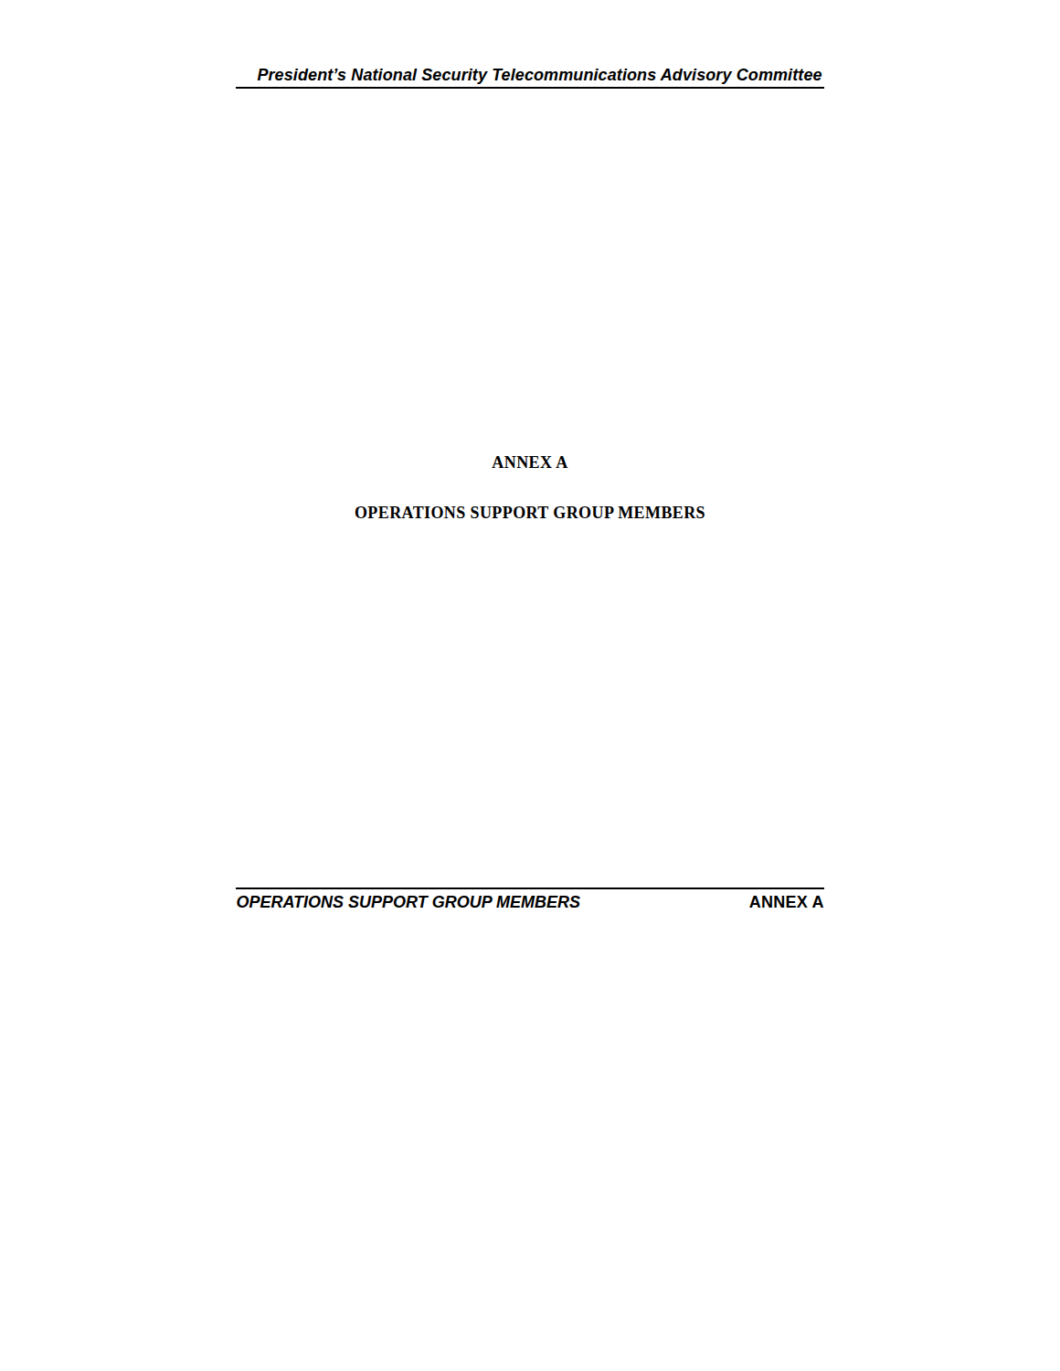President’s National Security Telecommunications Advisory Committee
ANNEX A
OPERATIONS SUPPORT GROUP MEMBERS
OPERATIONS SUPPORT GROUP MEMBERS ANNEX A